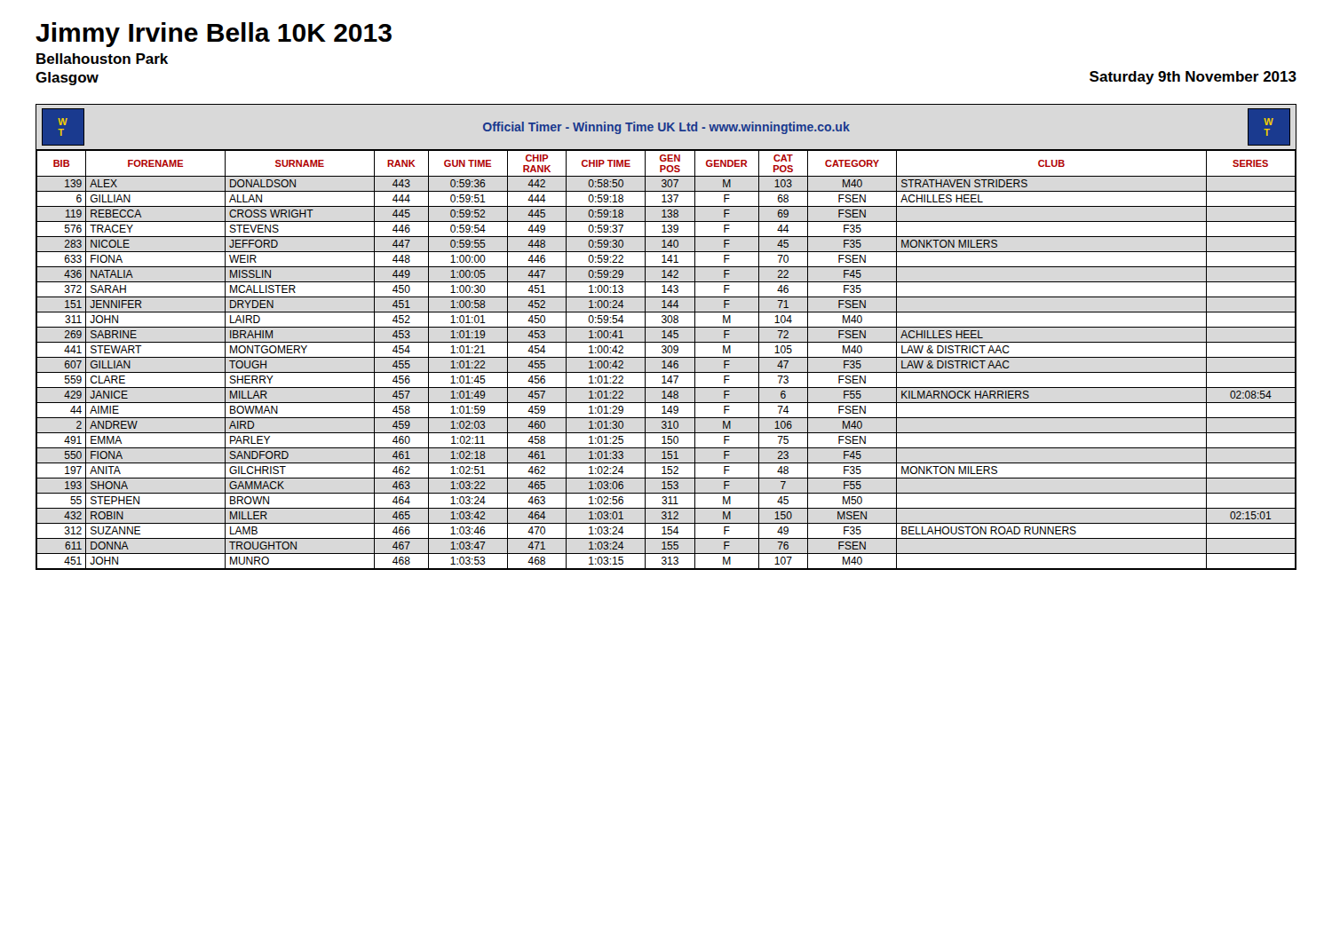Jimmy Irvine Bella 10K 2013
Bellahouston Park
Glasgow
Saturday 9th November 2013
W
T
Official Timer - Winning Time UK Ltd - www.winningtime.co.uk
W
T
| BIB | FORENAME | SURNAME | RANK | GUN TIME | CHIP RANK | CHIP TIME | GEN POS | GENDER | CAT POS | CATEGORY | CLUB | SERIES |
| --- | --- | --- | --- | --- | --- | --- | --- | --- | --- | --- | --- | --- |
| 139 | ALEX | DONALDSON | 443 | 0:59:36 | 442 | 0:58:50 | 307 | M | 103 | M40 | STRATHAVEN STRIDERS | |
| 6 | GILLIAN | ALLAN | 444 | 0:59:51 | 444 | 0:59:18 | 137 | F | 68 | FSEN | ACHILLES HEEL | |
| 119 | REBECCA | CROSS WRIGHT | 445 | 0:59:52 | 445 | 0:59:18 | 138 | F | 69 | FSEN | | |
| 576 | TRACEY | STEVENS | 446 | 0:59:54 | 449 | 0:59:37 | 139 | F | 44 | F35 | | |
| 283 | NICOLE | JEFFORD | 447 | 0:59:55 | 448 | 0:59:30 | 140 | F | 45 | F35 | MONKTON MILERS | |
| 633 | FIONA | WEIR | 448 | 1:00:00 | 446 | 0:59:22 | 141 | F | 70 | FSEN | | |
| 436 | NATALIA | MISSLIN | 449 | 1:00:05 | 447 | 0:59:29 | 142 | F | 22 | F45 | | |
| 372 | SARAH | MCALLISTER | 450 | 1:00:30 | 451 | 1:00:13 | 143 | F | 46 | F35 | | |
| 151 | JENNIFER | DRYDEN | 451 | 1:00:58 | 452 | 1:00:24 | 144 | F | 71 | FSEN | | |
| 311 | JOHN | LAIRD | 452 | 1:01:01 | 450 | 0:59:54 | 308 | M | 104 | M40 | | |
| 269 | SABRINE | IBRAHIM | 453 | 1:01:19 | 453 | 1:00:41 | 145 | F | 72 | FSEN | ACHILLES HEEL | |
| 441 | STEWART | MONTGOMERY | 454 | 1:01:21 | 454 | 1:00:42 | 309 | M | 105 | M40 | LAW & DISTRICT AAC | |
| 607 | GILLIAN | TOUGH | 455 | 1:01:22 | 455 | 1:00:42 | 146 | F | 47 | F35 | LAW & DISTRICT AAC | |
| 559 | CLARE | SHERRY | 456 | 1:01:45 | 456 | 1:01:22 | 147 | F | 73 | FSEN | | |
| 429 | JANICE | MILLAR | 457 | 1:01:49 | 457 | 1:01:22 | 148 | F | 6 | F55 | KILMARNOCK HARRIERS | 02:08:54 |
| 44 | AIMIE | BOWMAN | 458 | 1:01:59 | 459 | 1:01:29 | 149 | F | 74 | FSEN | | |
| 2 | ANDREW | AIRD | 459 | 1:02:03 | 460 | 1:01:30 | 310 | M | 106 | M40 | | |
| 491 | EMMA | PARLEY | 460 | 1:02:11 | 458 | 1:01:25 | 150 | F | 75 | FSEN | | |
| 550 | FIONA | SANDFORD | 461 | 1:02:18 | 461 | 1:01:33 | 151 | F | 23 | F45 | | |
| 197 | ANITA | GILCHRIST | 462 | 1:02:51 | 462 | 1:02:24 | 152 | F | 48 | F35 | MONKTON MILERS | |
| 193 | SHONA | GAMMACK | 463 | 1:03:22 | 465 | 1:03:06 | 153 | F | 7 | F55 | | |
| 55 | STEPHEN | BROWN | 464 | 1:03:24 | 463 | 1:02:56 | 311 | M | 45 | M50 | | |
| 432 | ROBIN | MILLER | 465 | 1:03:42 | 464 | 1:03:01 | 312 | M | 150 | MSEN | | 02:15:01 |
| 312 | SUZANNE | LAMB | 466 | 1:03:46 | 470 | 1:03:24 | 154 | F | 49 | F35 | BELLAHOUSTON ROAD RUNNERS | |
| 611 | DONNA | TROUGHTON | 467 | 1:03:47 | 471 | 1:03:24 | 155 | F | 76 | FSEN | | |
| 451 | JOHN | MUNRO | 468 | 1:03:53 | 468 | 1:03:15 | 313 | M | 107 | M40 | | |